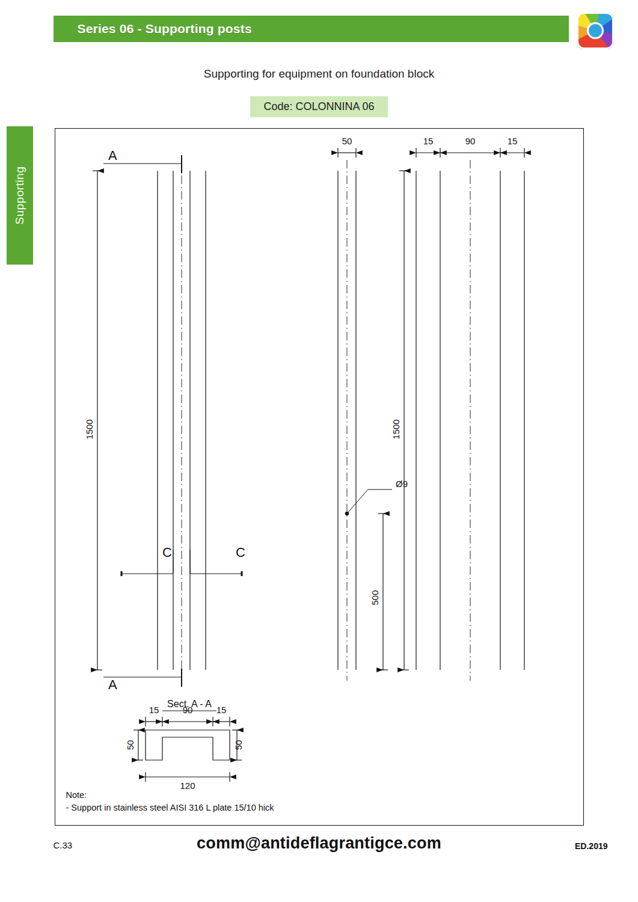Series 06 - Supporting posts
Supporting
Supporting for equipment on foundation block
Code: COLONNINA 06
A A C C 1500 1500 500 50 15 90 15 Ø9 Sect. A - A 15 90 15 50 50 120
Note:
- Support in stainless steel AISI 316 L plate 15/10 hick
C.33
comm@antideflagrantigce.com
ED.2019